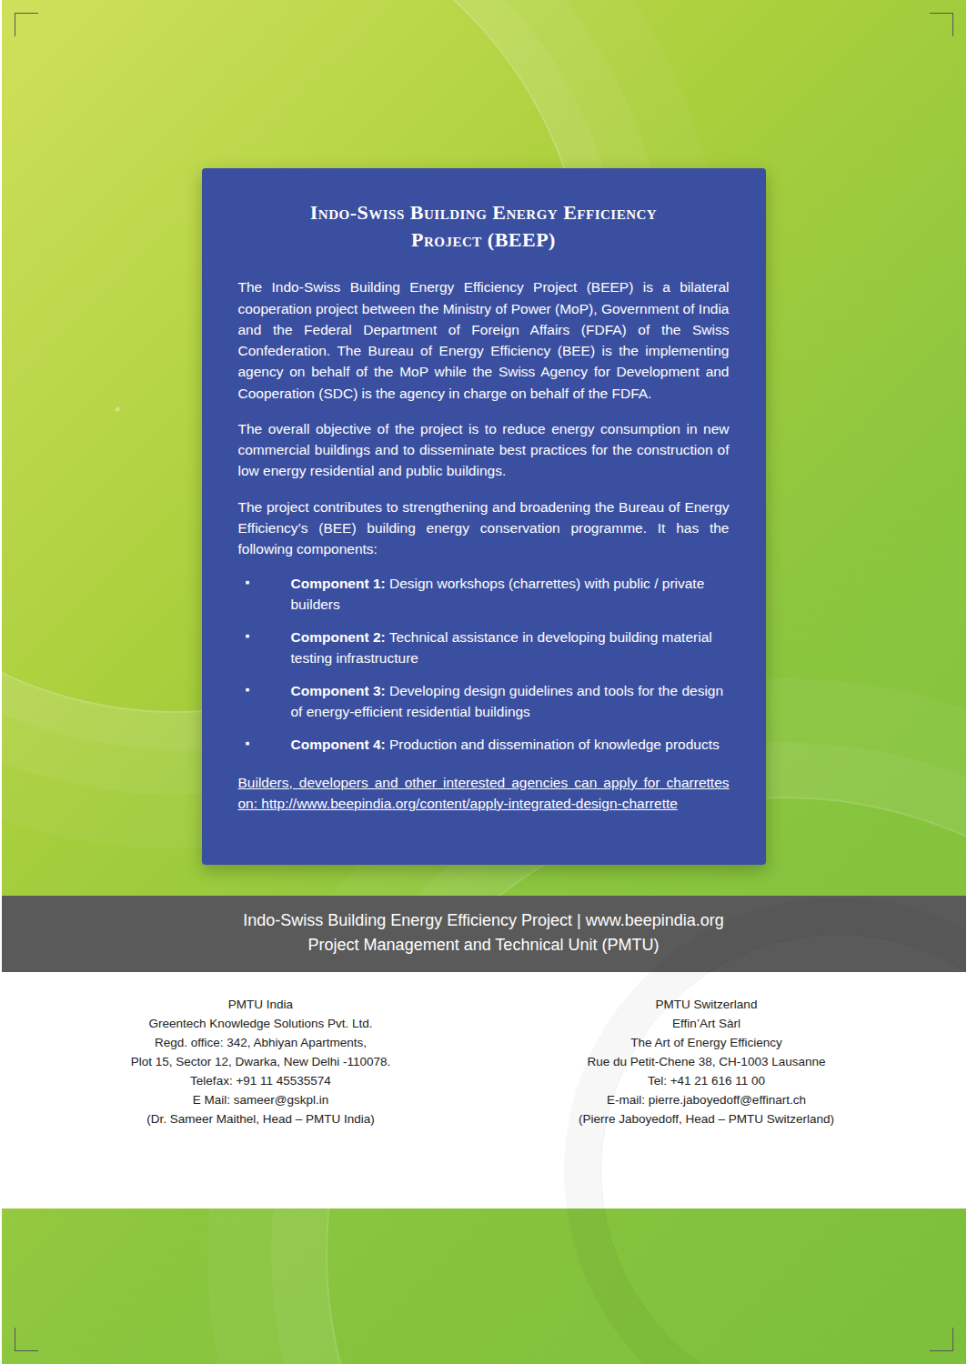Indo-Swiss Building Energy Efficiency
Project (BEEP)
The Indo-Swiss Building Energy Efficiency Project (BEEP) is a bilateral cooperation project between the Ministry of Power (MoP), Government of India and the Federal Department of Foreign Affairs (FDFA) of the Swiss Confederation. The Bureau of Energy Efficiency (BEE) is the implementing agency on behalf of the MoP while the Swiss Agency for Development and Cooperation (SDC) is the agency in charge on behalf of the FDFA.
The overall objective of the project is to reduce energy consumption in new commercial buildings and to disseminate best practices for the construction of low energy residential and public buildings.
The project contributes to strengthening and broadening the Bureau of Energy Efficiency’s (BEE) building energy conservation programme. It has the following components:
Component 1: Design workshops (charrettes) with public / private builders
Component 2: Technical assistance in developing building material testing infrastructure
Component 3: Developing design guidelines and tools for the design of energy-efficient residential buildings
Component 4: Production and dissemination of knowledge products
Builders, developers and other interested agencies can apply for charrettes on: http://www.beepindia.org/content/apply-integrated-design-charrette
Indo-Swiss Building Energy Efficiency Project | www.beepindia.org
Project Management and Technical Unit (PMTU)
PMTU India
Greentech Knowledge Solutions Pvt. Ltd.
Regd. office: 342, Abhiyan Apartments,
Plot 15, Sector 12, Dwarka, New Delhi -110078.
Telefax: +91 11 45535574
E Mail: sameer@gskpl.in
(Dr. Sameer Maithel, Head – PMTU India)
PMTU Switzerland
Effin’Art Sàrl
The Art of Energy Efficiency
Rue du Petit-Chene 38, CH-1003 Lausanne
Tel: +41 21 616 11 00
E-mail: pierre.jaboyedoff@effinart.ch
(Pierre Jaboyedoff, Head – PMTU Switzerland)